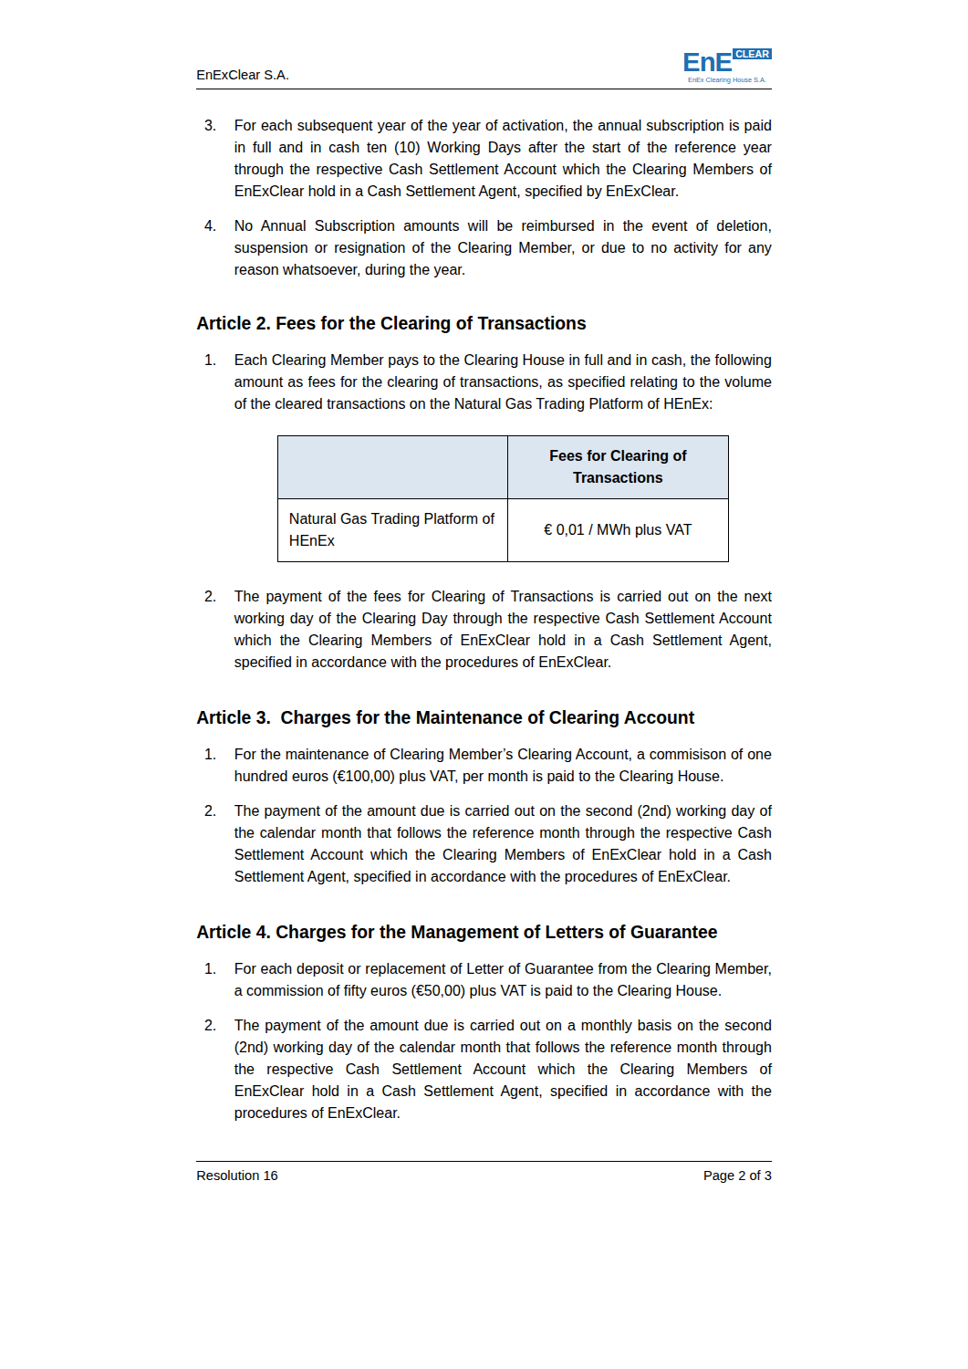EnExClear S.A.
EnECLEAR
EnEx Clearing House S.A.
For each subsequent year of the year of activation, the annual subscription is paid in full and in cash ten (10) Working Days after the start of the reference year through the respective Cash Settlement Account which the Clearing Members of EnExClear hold in a Cash Settlement Agent, specified by EnExClear.
No Annual Subscription amounts will be reimbursed in the event of deletion, suspension or resignation of the Clearing Member, or due to no activity for any reason whatsoever, during the year.
Article 2. Fees for the Clearing of Transactions
Each Clearing Member pays to the Clearing House in full and in cash, the following amount as fees for the clearing of transactions, as specified relating to the volume of the cleared transactions on the Natural Gas Trading Platform of HEnEx:
| | Fees for Clearing of Transactions |
| --- | --- |
| Natural Gas Trading Platform of HEnEx | € 0,01 / MWh plus VAT |
The payment of the fees for Clearing of Transactions is carried out on the next working day of the Clearing Day through the respective Cash Settlement Account which the Clearing Members of EnExClear hold in a Cash Settlement Agent, specified in accordance with the procedures of EnExClear.
Article 3. Charges for the Maintenance of Clearing Account
For the maintenance of Clearing Member’s Clearing Account, a commisison of one hundred euros (€100,00) plus VAT, per month is paid to the Clearing House.
The payment of the amount due is carried out on the second (2nd) working day of the calendar month that follows the reference month through the respective Cash Settlement Account which the Clearing Members of EnExClear hold in a Cash Settlement Agent, specified in accordance with the procedures of EnExClear.
Article 4. Charges for the Management of Letters of Guarantee
For each deposit or replacement of Letter of Guarantee from the Clearing Member, a commission of fifty euros (€50,00) plus VAT is paid to the Clearing House.
The payment of the amount due is carried out on a monthly basis on the second (2nd) working day of the calendar month that follows the reference month through the respective Cash Settlement Account which the Clearing Members of EnExClear hold in a Cash Settlement Agent, specified in accordance with the procedures of EnExClear.
Resolution 16
Page 2 of 3